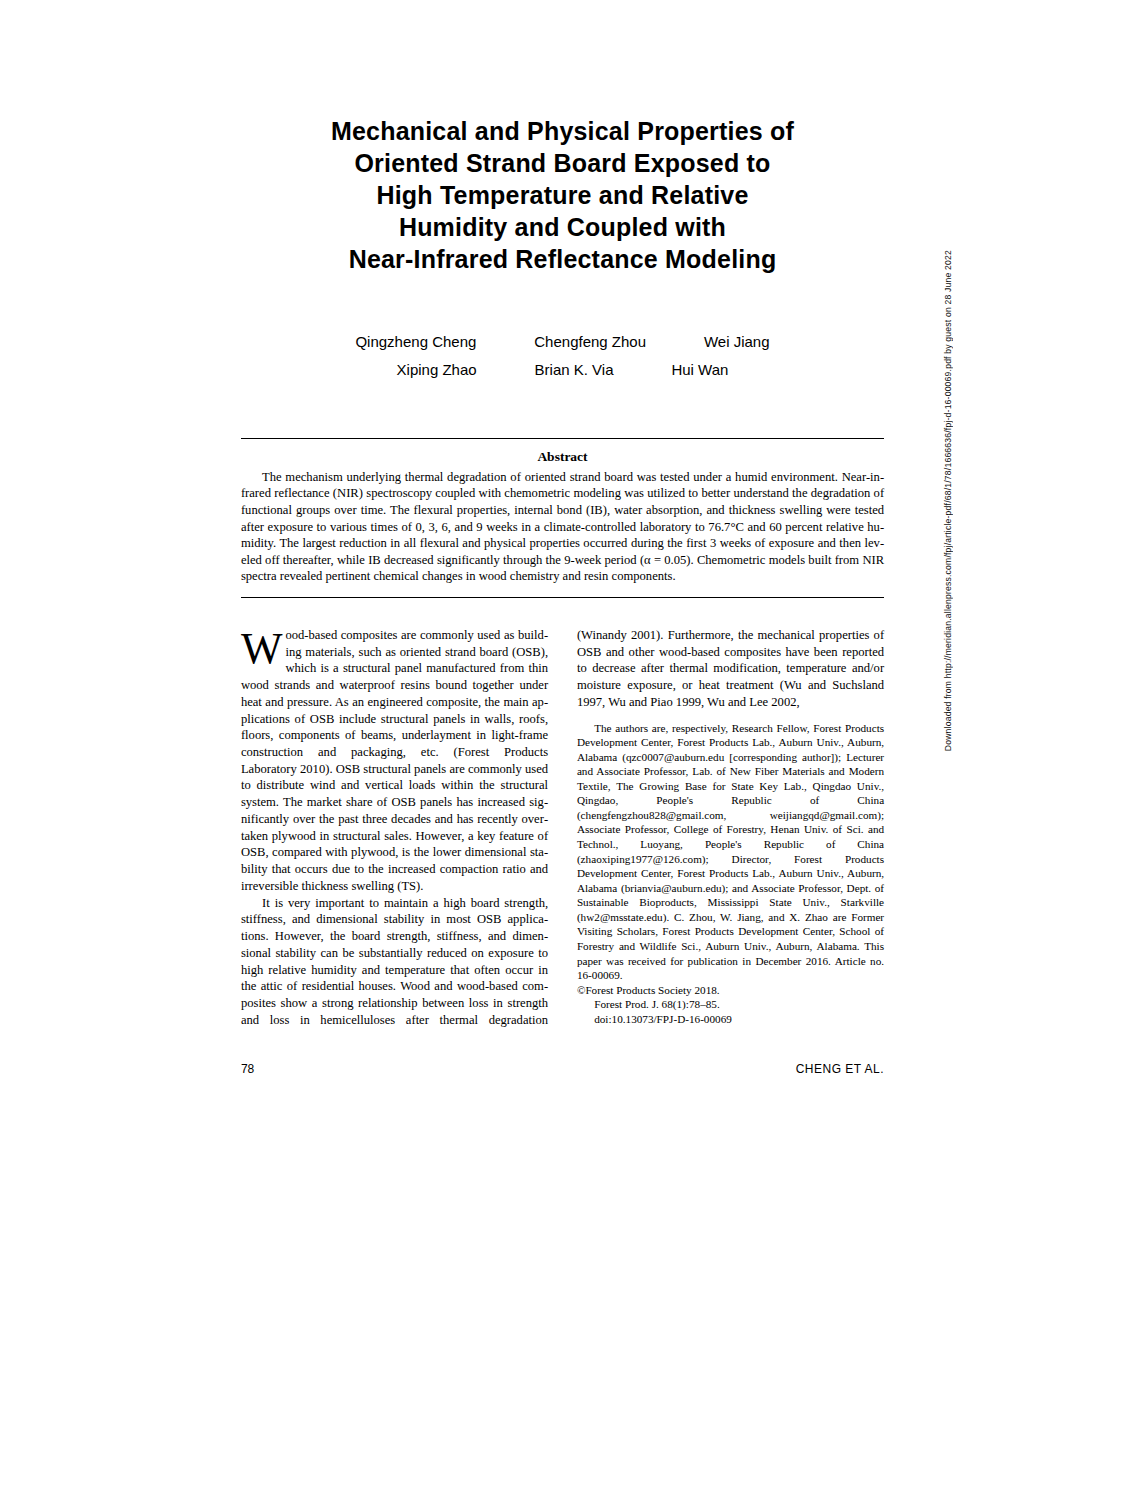Downloaded from http://meridian.allenpress.com/fpj/article-pdf/68/1/78/1666636/fpj-d-16-00069.pdf by guest on 28 June 2022
Mechanical and Physical Properties of
Oriented Strand Board Exposed to
High Temperature and Relative
Humidity and Coupled with
Near-Infrared Reflectance Modeling
Qingzheng Cheng Chengfeng Zhou Wei Jiang Xiping Zhao Brian K. Via Hui Wan
Abstract
The mechanism underlying thermal degradation of oriented strand board was tested under a humid environment. Near-infrared reflectance (NIR) spectroscopy coupled with chemometric modeling was utilized to better understand the degradation of functional groups over time. The flexural properties, internal bond (IB), water absorption, and thickness swelling were tested after exposure to various times of 0, 3, 6, and 9 weeks in a climate-controlled laboratory to 76.7°C and 60 percent relative humidity. The largest reduction in all flexural and physical properties occurred during the first 3 weeks of exposure and then leveled off thereafter, while IB decreased significantly through the 9-week period (α = 0.05). Chemometric models built from NIR spectra revealed pertinent chemical changes in wood chemistry and resin components.
Wood-based composites are commonly used as building materials, such as oriented strand board (OSB), which is a structural panel manufactured from thin wood strands and waterproof resins bound together under heat and pressure. As an engineered composite, the main applications of OSB include structural panels in walls, roofs, floors, components of beams, underlayment in light-frame construction and packaging, etc. (Forest Products Laboratory 2010). OSB structural panels are commonly used to distribute wind and vertical loads within the structural system. The market share of OSB panels has increased significantly over the past three decades and has recently overtaken plywood in structural sales. However, a key feature of OSB, compared with plywood, is the lower dimensional stability that occurs due to the increased compaction ratio and irreversible thickness swelling (TS).
It is very important to maintain a high board strength, stiffness, and dimensional stability in most OSB applications. However, the board strength, stiffness, and dimensional stability can be substantially reduced on exposure to high relative humidity and temperature that often occur in the attic of residential houses. Wood and wood-based composites show a strong relationship between loss in strength and loss in hemicelluloses after thermal degradation (Winandy 2001). Furthermore, the mechanical properties of OSB and other wood-based composites have been reported to decrease after thermal modification, temperature and/or moisture exposure, or heat treatment (Wu and Suchsland 1997, Wu and Piao 1999, Wu and Lee 2002,
The authors are, respectively, Research Fellow, Forest Products Development Center, Forest Products Lab., Auburn Univ., Auburn, Alabama (qzc0007@auburn.edu [corresponding author]); Lecturer and Associate Professor, Lab. of New Fiber Materials and Modern Textile, The Growing Base for State Key Lab., Qingdao Univ., Qingdao, People's Republic of China (chengfengzhou828@gmail.com, weijiangqd@gmail.com); Associate Professor, College of Forestry, Henan Univ. of Sci. and Technol., Luoyang, People's Republic of China (zhaoxiping1977@126.com); Director, Forest Products Development Center, Forest Products Lab., Auburn Univ., Auburn, Alabama (brianvia@auburn.edu); and Associate Professor, Dept. of Sustainable Bioproducts, Mississippi State Univ., Starkville (hw2@msstate.edu). C. Zhou, W. Jiang, and X. Zhao are Former Visiting Scholars, Forest Products Development Center, School of Forestry and Wildlife Sci., Auburn Univ., Auburn, Alabama. This paper was received for publication in December 2016. Article no. 16-00069.
©Forest Products Society 2018.
Forest Prod. J. 68(1):78–85.
doi:10.13073/FPJ-D-16-00069
78 CHENG ET AL.